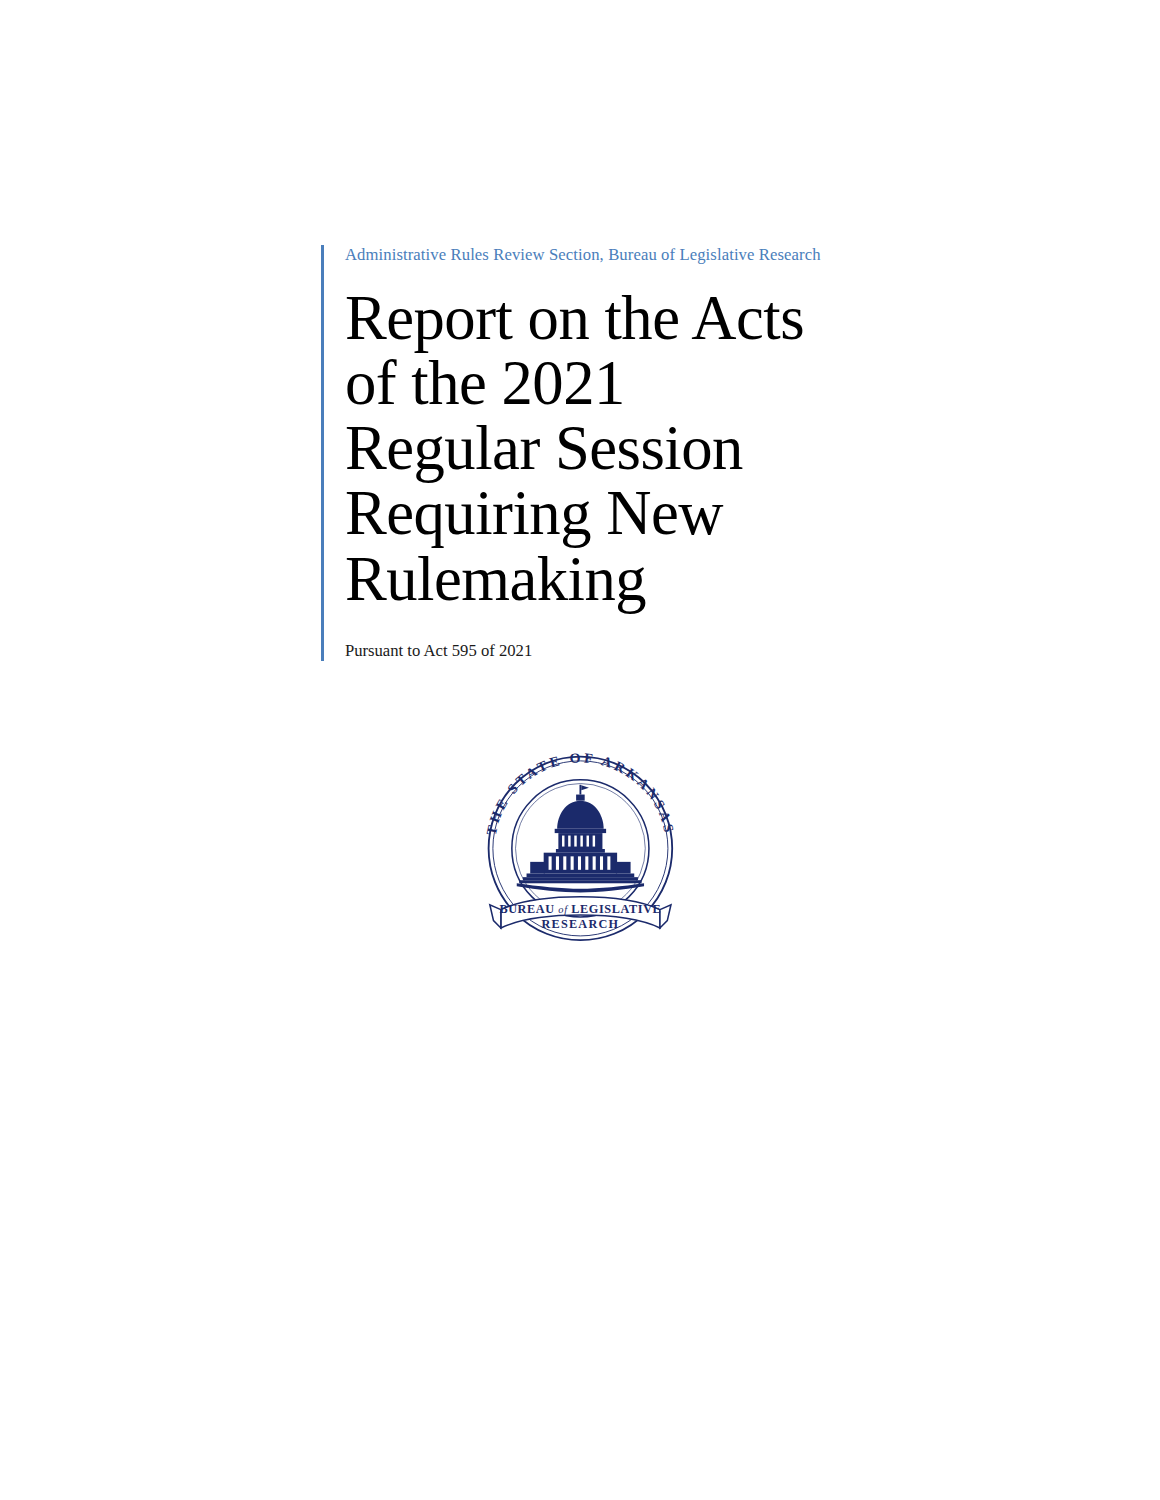Administrative Rules Review Section, Bureau of Legislative Research
Report on the Acts of the 2021 Regular Session Requiring New Rulemaking
Pursuant to Act 595 of 2021
Seal of the State of Arkansas — Bureau of Legislative Research THE STATE OF ARKANSAS BUREAU of LEGISLATIVE RESEARCH